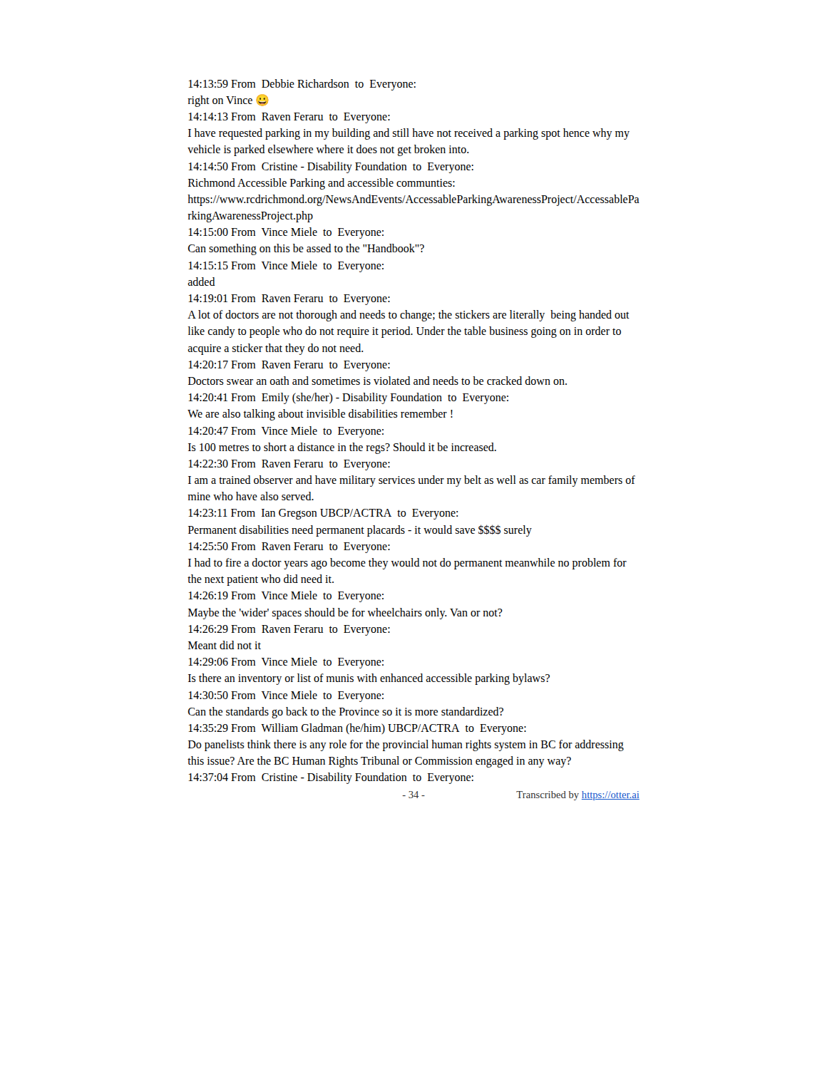14:13:59 From Debbie Richardson to Everyone:
right on Vince 😀
14:14:13 From Raven Feraru to Everyone:
I have requested parking in my building and still have not received a parking spot hence why my vehicle is parked elsewhere where it does not get broken into.
14:14:50 From Cristine - Disability Foundation to Everyone:
Richmond Accessible Parking and accessible communties:
https://www.rcdrichmond.org/NewsAndEvents/AccessableParkingAwarenessProject/AccessableParkingAwarenessProject.php
14:15:00 From Vince Miele to Everyone:
Can something on this be assed to the "Handbook"?
14:15:15 From Vince Miele to Everyone:
added
14:19:01 From Raven Feraru to Everyone:
A lot of doctors are not thorough and needs to change; the stickers are literally being handed out like candy to people who do not require it period. Under the table business going on in order to acquire a sticker that they do not need.
14:20:17 From Raven Feraru to Everyone:
Doctors swear an oath and sometimes is violated and needs to be cracked down on.
14:20:41 From Emily (she/her) - Disability Foundation to Everyone:
We are also talking about invisible disabilities remember !
14:20:47 From Vince Miele to Everyone:
Is 100 metres to short a distance in the regs? Should it be increased.
14:22:30 From Raven Feraru to Everyone:
I am a trained observer and have military services under my belt as well as car family members of mine who have also served.
14:23:11 From Ian Gregson UBCP/ACTRA to Everyone:
Permanent disabilities need permanent placards - it would save $$$$ surely
14:25:50 From Raven Feraru to Everyone:
I had to fire a doctor years ago become they would not do permanent meanwhile no problem for the next patient who did need it.
14:26:19 From Vince Miele to Everyone:
Maybe the 'wider' spaces should be for wheelchairs only. Van or not?
14:26:29 From Raven Feraru to Everyone:
Meant did not it
14:29:06 From Vince Miele to Everyone:
Is there an inventory or list of munis with enhanced accessible parking bylaws?
14:30:50 From Vince Miele to Everyone:
Can the standards go back to the Province so it is more standardized?
14:35:29 From William Gladman (he/him) UBCP/ACTRA to Everyone:
Do panelists think there is any role for the provincial human rights system in BC for addressing this issue? Are the BC Human Rights Tribunal or Commission engaged in any way?
14:37:04 From Cristine - Disability Foundation to Everyone:
- 34 -
Transcribed by https://otter.ai